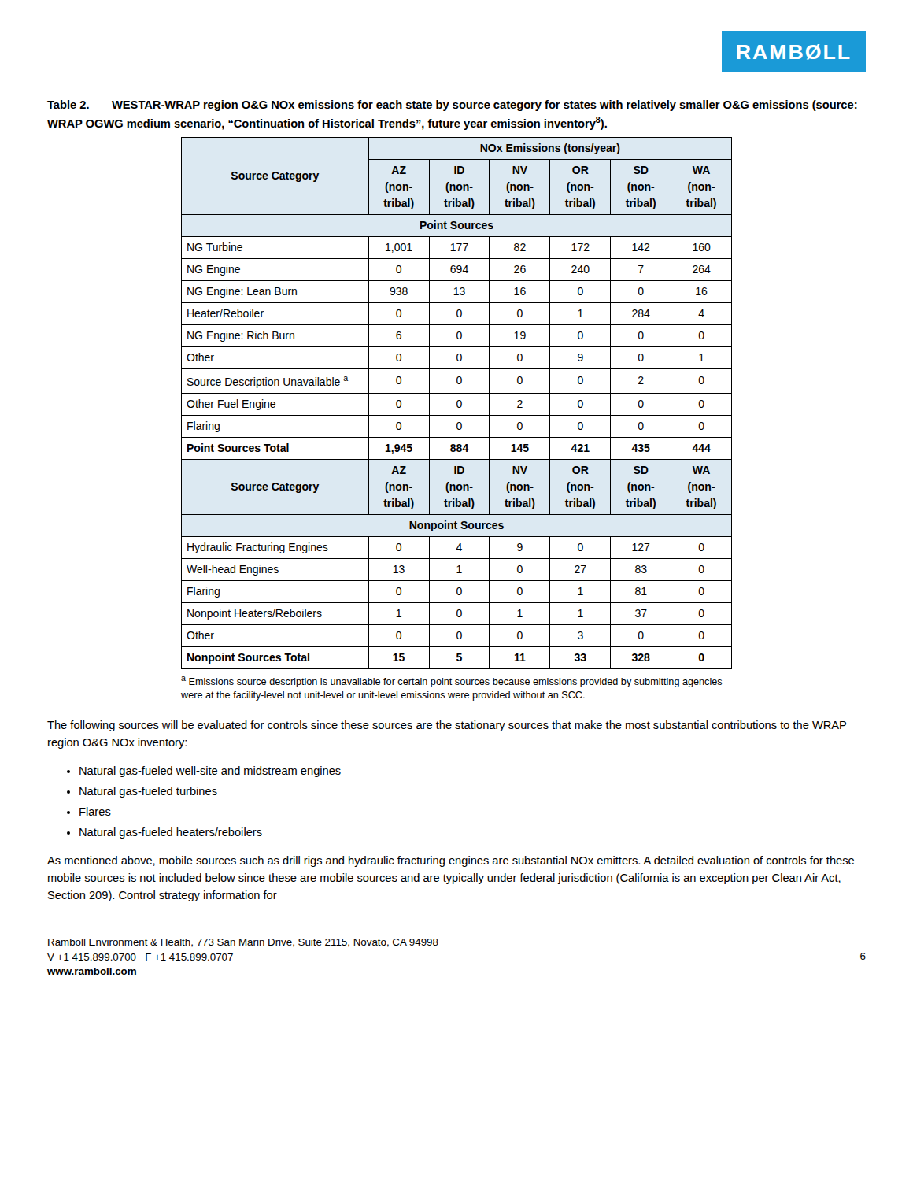RAMBØLL
Table 2. WESTAR-WRAP region O&G NOx emissions for each state by source category for states with relatively smaller O&G emissions (source: WRAP OGWG medium scenario, “Continuation of Historical Trends”, future year emission inventory8).
| Source Category | NOx Emissions (tons/year) |
| --- | --- |
| AZ (non-tribal) | ID (non-tribal) | NV (non-tribal) | OR (non-tribal) | SD (non-tribal) | WA (non-tribal) |
| Point Sources |
| NG Turbine | 1,001 | 177 | 82 | 172 | 142 | 160 |
| NG Engine | 0 | 694 | 26 | 240 | 7 | 264 |
| NG Engine: Lean Burn | 938 | 13 | 16 | 0 | 0 | 16 |
| Heater/Reboiler | 0 | 0 | 0 | 1 | 284 | 4 |
| NG Engine: Rich Burn | 6 | 0 | 19 | 0 | 0 | 0 |
| Other | 0 | 0 | 0 | 9 | 0 | 1 |
| Source Description Unavailable a | 0 | 0 | 0 | 0 | 2 | 0 |
| Other Fuel Engine | 0 | 0 | 2 | 0 | 0 | 0 |
| Flaring | 0 | 0 | 0 | 0 | 0 | 0 |
| Point Sources Total | 1,945 | 884 | 145 | 421 | 435 | 444 |
| Source Category | AZ (non-tribal) | ID (non-tribal) | NV (non-tribal) | OR (non-tribal) | SD (non-tribal) | WA (non-tribal) |
| Nonpoint Sources |
| Hydraulic Fracturing Engines | 0 | 4 | 9 | 0 | 127 | 0 |
| Well-head Engines | 13 | 1 | 0 | 27 | 83 | 0 |
| Flaring | 0 | 0 | 0 | 1 | 81 | 0 |
| Nonpoint Heaters/Reboilers | 1 | 0 | 1 | 1 | 37 | 0 |
| Other | 0 | 0 | 0 | 3 | 0 | 0 |
| Nonpoint Sources Total | 15 | 5 | 11 | 33 | 328 | 0 |
a Emissions source description is unavailable for certain point sources because emissions provided by submitting agencies were at the facility-level not unit-level or unit-level emissions were provided without an SCC.
The following sources will be evaluated for controls since these sources are the stationary sources that make the most substantial contributions to the WRAP region O&G NOx inventory:
Natural gas-fueled well-site and midstream engines
Natural gas-fueled turbines
Flares
Natural gas-fueled heaters/reboilers
As mentioned above, mobile sources such as drill rigs and hydraulic fracturing engines are substantial NOx emitters. A detailed evaluation of controls for these mobile sources is not included below since these are mobile sources and are typically under federal jurisdiction (California is an exception per Clean Air Act, Section 209). Control strategy information for
Ramboll Environment & Health, 773 San Marin Drive, Suite 2115, Novato, CA 94998
6
V +1 415.899.0700 F +1 415.899.0707
www.ramboll.com